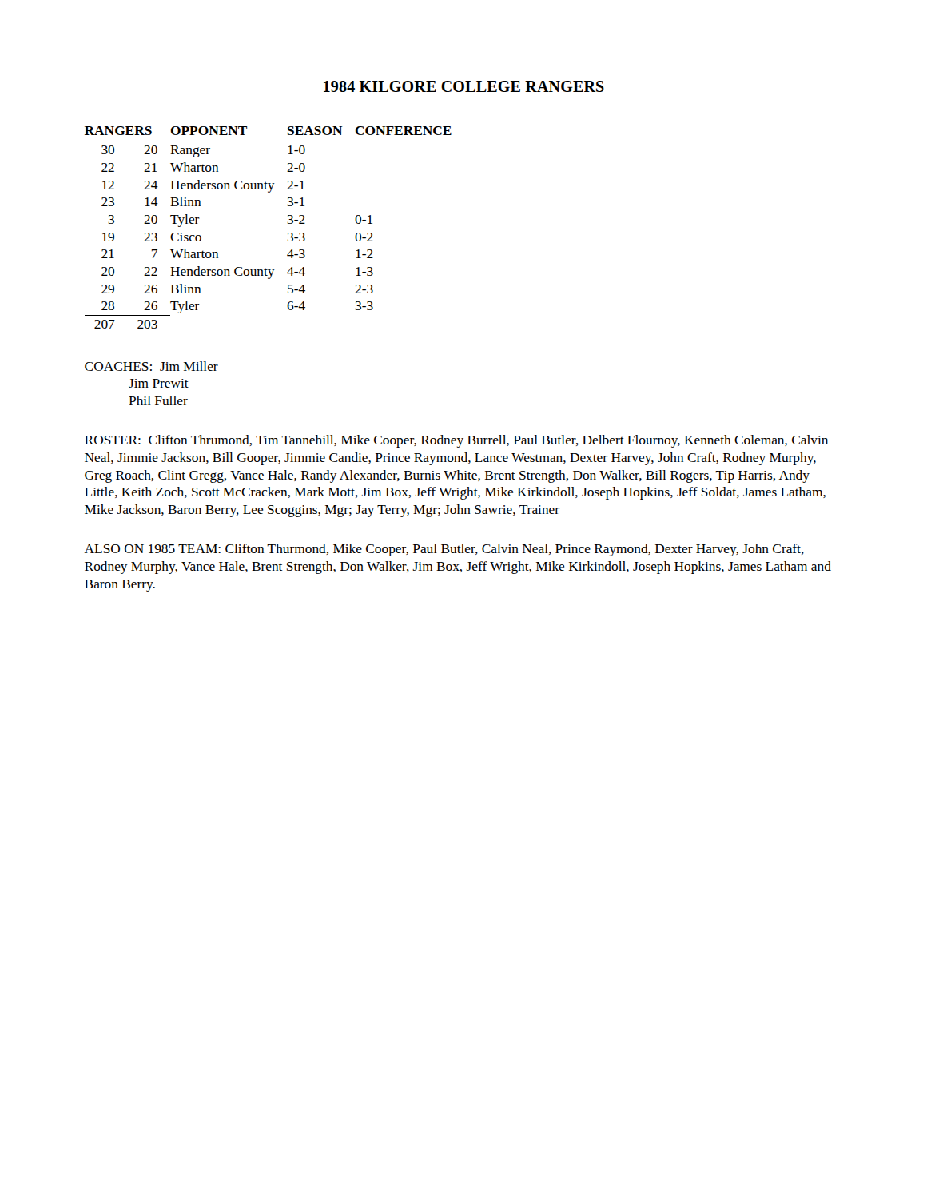1984 KILGORE COLLEGE RANGERS
| RANGERS | OPPONENT | SEASON | CONFERENCE |
| --- | --- | --- | --- |
| 30 | 20 | Ranger | 1-0 | |
| 22 | 21 | Wharton | 2-0 | |
| 12 | 24 | Henderson County | 2-1 | |
| 23 | 14 | Blinn | 3-1 | |
| 3 | 20 | Tyler | 3-2 | 0-1 |
| 19 | 23 | Cisco | 3-3 | 0-2 |
| 21 | 7 | Wharton | 4-3 | 1-2 |
| 20 | 22 | Henderson County | 4-4 | 1-3 |
| 29 | 26 | Blinn | 5-4 | 2-3 |
| 28 | 26 | Tyler | 6-4 | 3-3 |
| 207 | 203 | | | |
COACHES: Jim Miller
Jim Prewit
Phil Fuller
ROSTER: Clifton Thrumond, Tim Tannehill, Mike Cooper, Rodney Burrell, Paul Butler, Delbert Flournoy, Kenneth Coleman, Calvin Neal, Jimmie Jackson, Bill Gooper, Jimmie Candie, Prince Raymond, Lance Westman, Dexter Harvey, John Craft, Rodney Murphy, Greg Roach, Clint Gregg, Vance Hale, Randy Alexander, Burnis White, Brent Strength, Don Walker, Bill Rogers, Tip Harris, Andy Little, Keith Zoch, Scott McCracken, Mark Mott, Jim Box, Jeff Wright, Mike Kirkindoll, Joseph Hopkins, Jeff Soldat, James Latham, Mike Jackson, Baron Berry, Lee Scoggins, Mgr; Jay Terry, Mgr; John Sawrie, Trainer
ALSO ON 1985 TEAM: Clifton Thurmond, Mike Cooper, Paul Butler, Calvin Neal, Prince Raymond, Dexter Harvey, John Craft, Rodney Murphy, Vance Hale, Brent Strength, Don Walker, Jim Box, Jeff Wright, Mike Kirkindoll, Joseph Hopkins, James Latham and Baron Berry.